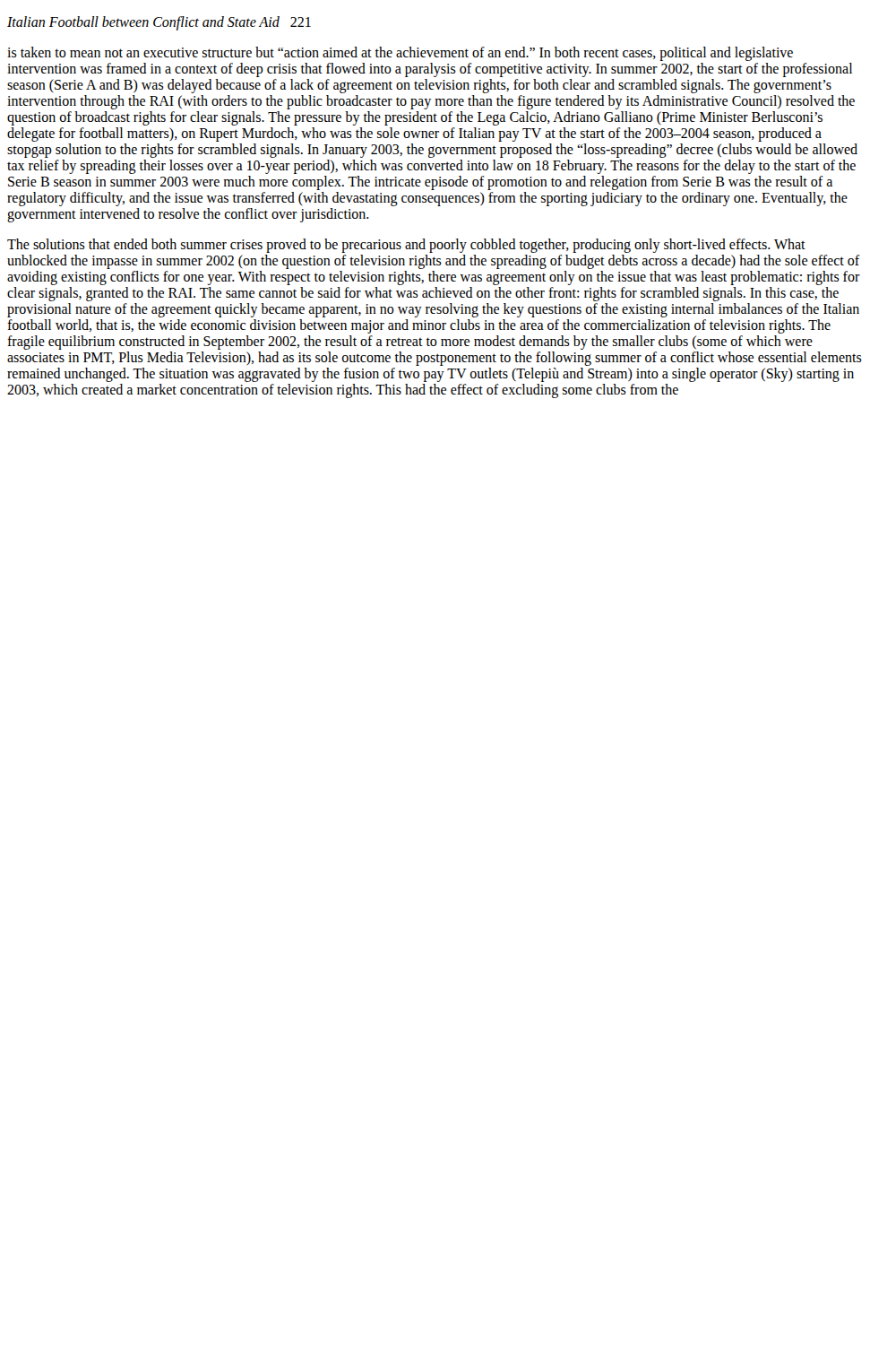Italian Football between Conflict and State Aid 221
is taken to mean not an executive structure but “action aimed at the achievement of an end.” In both recent cases, political and legislative intervention was framed in a context of deep crisis that flowed into a paralysis of competitive activity. In summer 2002, the start of the professional season (Serie A and B) was delayed because of a lack of agreement on television rights, for both clear and scrambled signals. The government’s intervention through the RAI (with orders to the public broadcaster to pay more than the figure tendered by its Administrative Council) resolved the question of broadcast rights for clear signals. The pressure by the president of the Lega Calcio, Adriano Galliano (Prime Minister Berlusconi’s delegate for football matters), on Rupert Murdoch, who was the sole owner of Italian pay TV at the start of the 2003–2004 season, produced a stopgap solution to the rights for scrambled signals. In January 2003, the government proposed the “loss-spreading” decree (clubs would be allowed tax relief by spreading their losses over a 10-year period), which was converted into law on 18 February. The reasons for the delay to the start of the Serie B season in summer 2003 were much more complex. The intricate episode of promotion to and relegation from Serie B was the result of a regulatory difficulty, and the issue was transferred (with devastating consequences) from the sporting judiciary to the ordinary one. Eventually, the government intervened to resolve the conflict over jurisdiction.
The solutions that ended both summer crises proved to be precarious and poorly cobbled together, producing only short-lived effects. What unblocked the impasse in summer 2002 (on the question of television rights and the spreading of budget debts across a decade) had the sole effect of avoiding existing conflicts for one year. With respect to television rights, there was agreement only on the issue that was least problematic: rights for clear signals, granted to the RAI. The same cannot be said for what was achieved on the other front: rights for scrambled signals. In this case, the provisional nature of the agreement quickly became apparent, in no way resolving the key questions of the existing internal imbalances of the Italian football world, that is, the wide economic division between major and minor clubs in the area of the commercialization of television rights. The fragile equilibrium constructed in September 2002, the result of a retreat to more modest demands by the smaller clubs (some of which were associates in PMT, Plus Media Television), had as its sole outcome the postponement to the following summer of a conflict whose essential elements remained unchanged. The situation was aggravated by the fusion of two pay TV outlets (Telepiù and Stream) into a single operator (Sky) starting in 2003, which created a market concentration of television rights. This had the effect of excluding some clubs from the